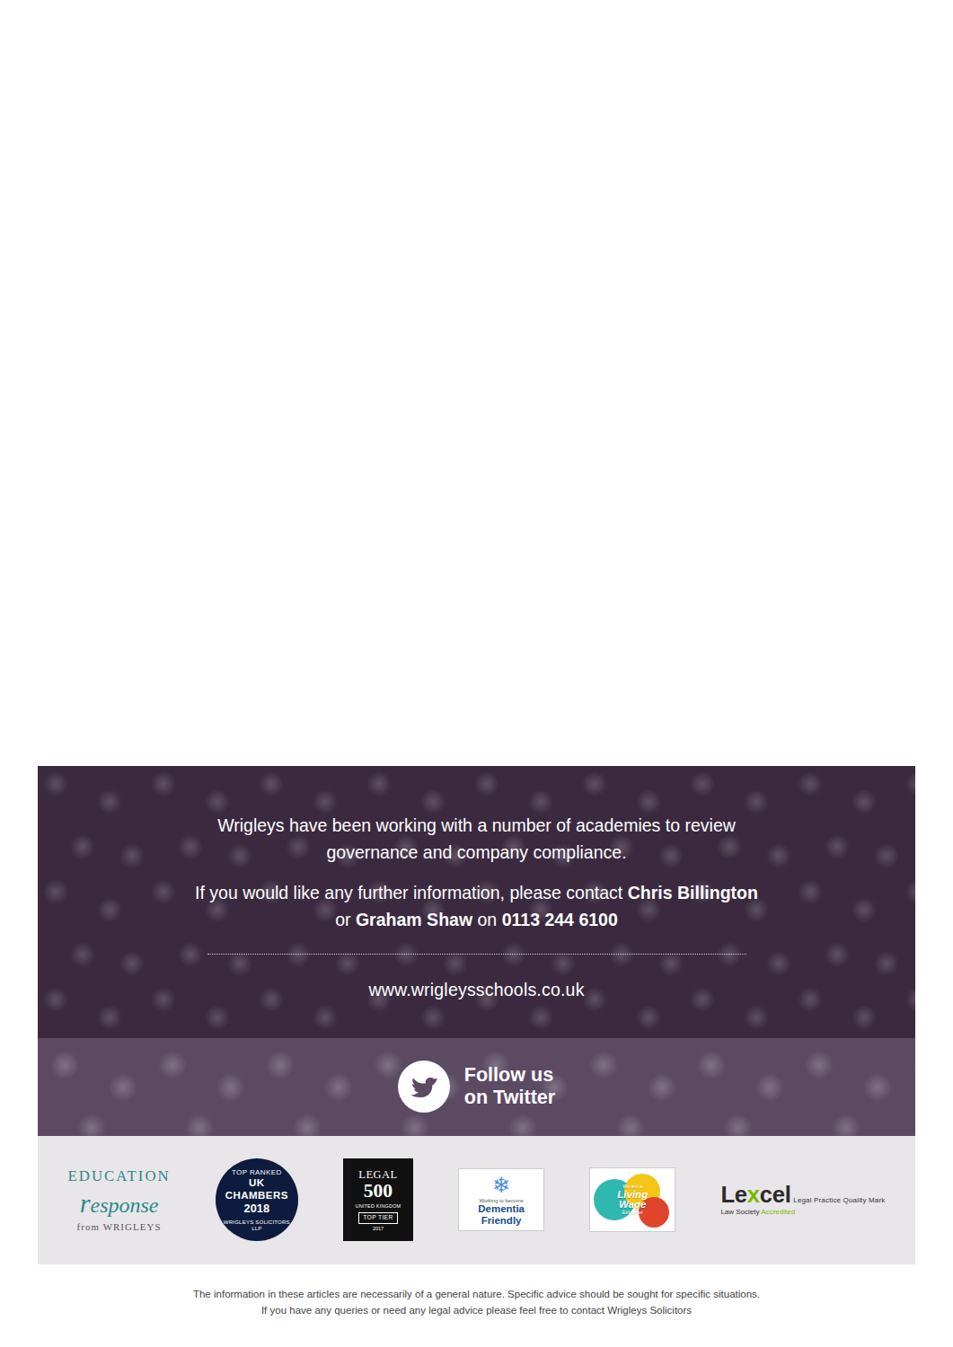Wrigleys have been working with a number of academies to review governance and company compliance.
If you would like any further information, please contact Chris Billington or Graham Shaw on 0113 244 6100
www.wrigleysschools.co.uk
Follow us
on Twitter
EDUCATION response from WRIGLEYS
TOP RANKED UK CHAMBERS 2018 WRIGLEYS SOLICITORS LLP
LEGAL 500 UNITED KINGDOM TOP TIER 2017
❄ Working to become Dementia
Friendly
We are a Living
Wage
Employer
Lexcel Legal Practice Quality Mark
Law Society Accredited
The information in these articles are necessarily of a general nature. Specific advice should be sought for specific situations.
If you have any queries or need any legal advice please feel free to contact Wrigleys Solicitors